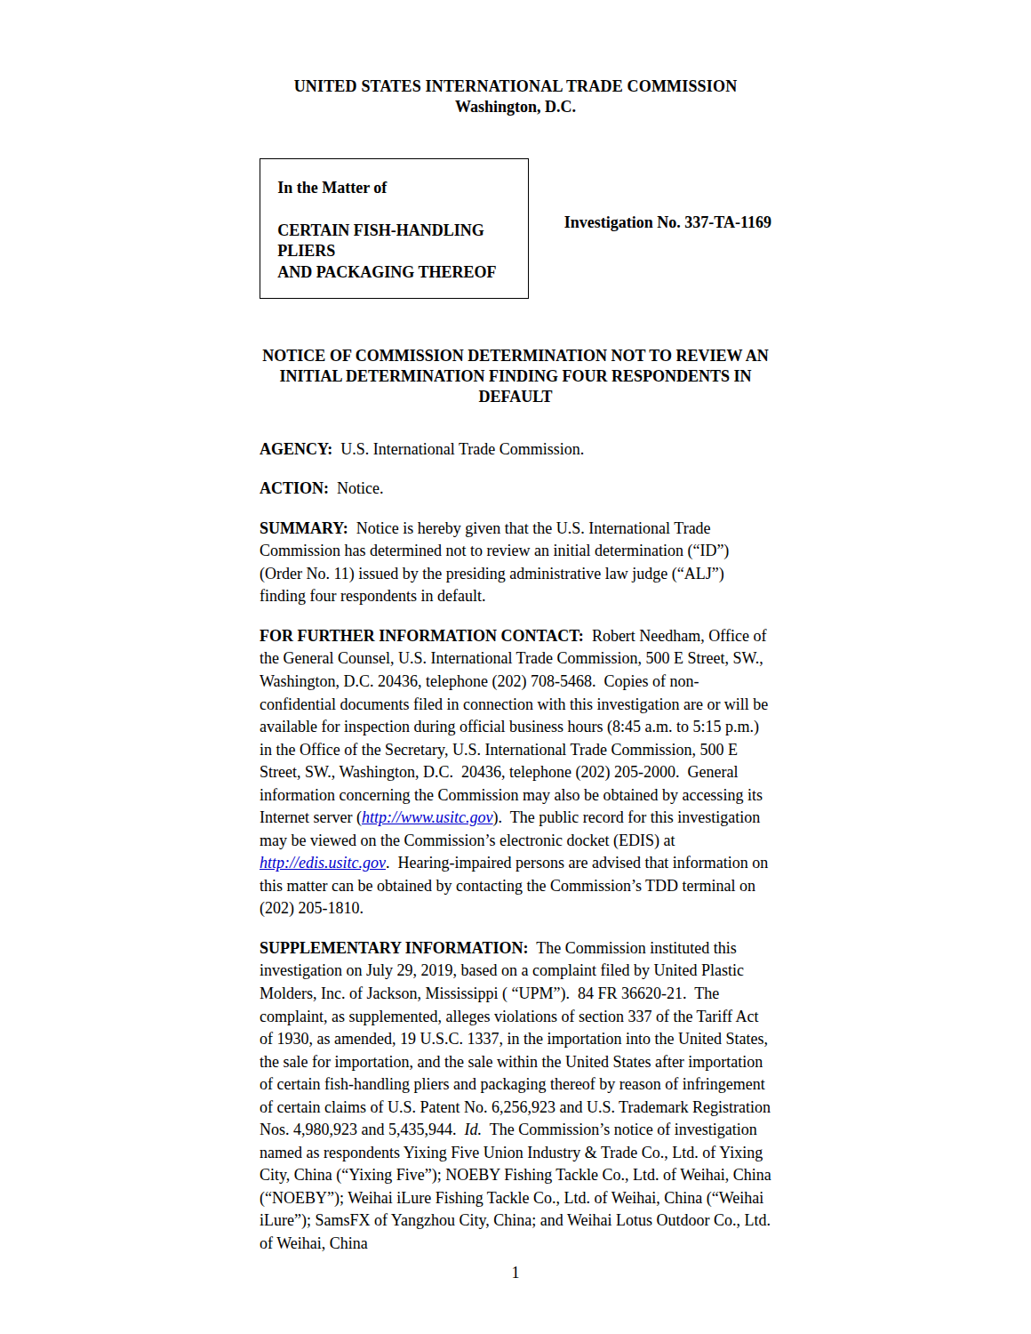UNITED STATES INTERNATIONAL TRADE COMMISSION
Washington, D.C.
In the Matter of
CERTAIN FISH-HANDLING PLIERS
AND PACKAGING THEREOF
Investigation No. 337-TA-1169
NOTICE OF COMMISSION DETERMINATION NOT TO REVIEW AN
INITIAL DETERMINATION FINDING FOUR RESPONDENTS IN DEFAULT
AGENCY: U.S. International Trade Commission.
ACTION: Notice.
SUMMARY: Notice is hereby given that the U.S. International Trade Commission has determined not to review an initial determination (“ID”) (Order No. 11) issued by the presiding administrative law judge (“ALJ”) finding four respondents in default.
FOR FURTHER INFORMATION CONTACT: Robert Needham, Office of the General Counsel, U.S. International Trade Commission, 500 E Street, SW., Washington, D.C. 20436, telephone (202) 708-5468. Copies of non-confidential documents filed in connection with this investigation are or will be available for inspection during official business hours (8:45 a.m. to 5:15 p.m.) in the Office of the Secretary, U.S. International Trade Commission, 500 E Street, SW., Washington, D.C. 20436, telephone (202) 205-2000. General information concerning the Commission may also be obtained by accessing its Internet server (http://www.usitc.gov). The public record for this investigation may be viewed on the Commission’s electronic docket (EDIS) at http://edis.usitc.gov. Hearing-impaired persons are advised that information on this matter can be obtained by contacting the Commission’s TDD terminal on (202) 205-1810.
SUPPLEMENTARY INFORMATION: The Commission instituted this investigation on July 29, 2019, based on a complaint filed by United Plastic Molders, Inc. of Jackson, Mississippi ( “UPM”). 84 FR 36620-21. The complaint, as supplemented, alleges violations of section 337 of the Tariff Act of 1930, as amended, 19 U.S.C. 1337, in the importation into the United States, the sale for importation, and the sale within the United States after importation of certain fish-handling pliers and packaging thereof by reason of infringement of certain claims of U.S. Patent No. 6,256,923 and U.S. Trademark Registration Nos. 4,980,923 and 5,435,944. Id. The Commission’s notice of investigation named as respondents Yixing Five Union Industry & Trade Co., Ltd. of Yixing City, China (“Yixing Five”); NOEBY Fishing Tackle Co., Ltd. of Weihai, China (“NOEBY”); Weihai iLure Fishing Tackle Co., Ltd. of Weihai, China (“Weihai iLure”); SamsFX of Yangzhou City, China; and Weihai Lotus Outdoor Co., Ltd. of Weihai, China
1